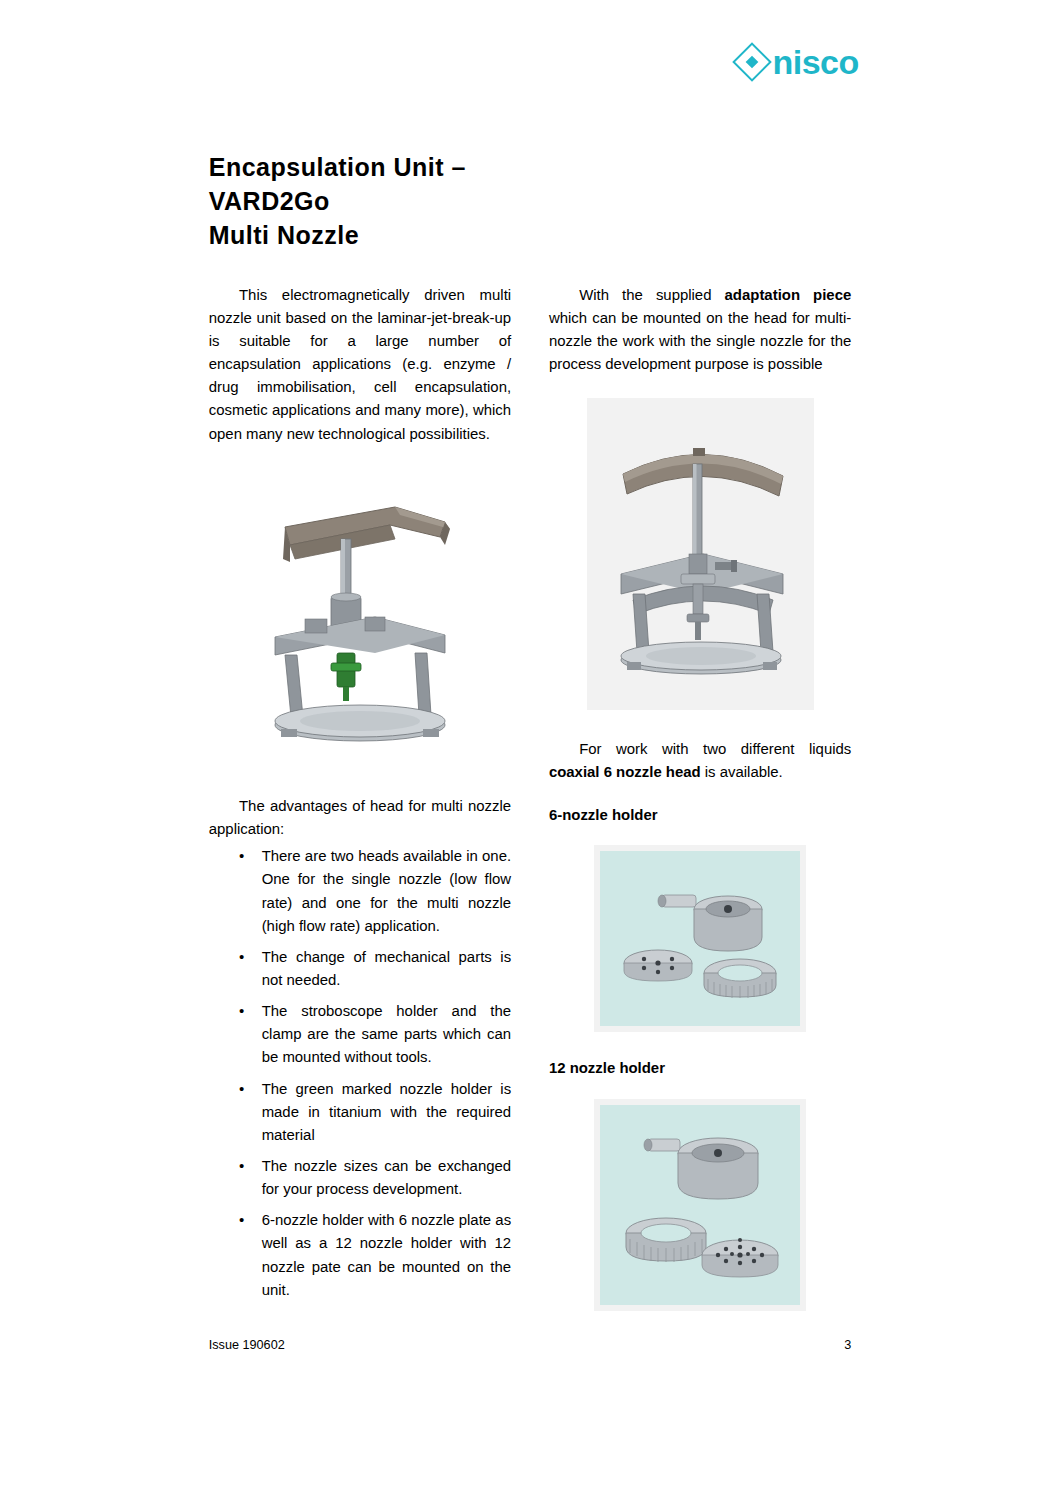nisco
Encapsulation Unit –
VARD2Go
Multi Nozzle
This electromagnetically driven multi nozzle unit based on the laminar-jet-break-up is suitable for a large number of encapsulation applications (e.g. enzyme / drug immobilisation, cell encapsulation, cosmetic applications and many more), which open many new technological possibilities.
The advantages of head for multi nozzle application:
There are two heads available in one. One for the single nozzle (low flow rate) and one for the multi nozzle (high flow rate) application.
The change of mechanical parts is not needed.
The stroboscope holder and the clamp are the same parts which can be mounted without tools.
The green marked nozzle holder is made in titanium with the required material
The nozzle sizes can be exchanged for your process development.
6-nozzle holder with 6 nozzle plate as well as a 12 nozzle holder with 12 nozzle pate can be mounted on the unit.
With the supplied adaptation piece which can be mounted on the head for multi-nozzle the work with the single nozzle for the process development purpose is possible
For work with two different liquids coaxial 6 nozzle head is available.
6-nozzle holder
12 nozzle holder
Issue 190602 3